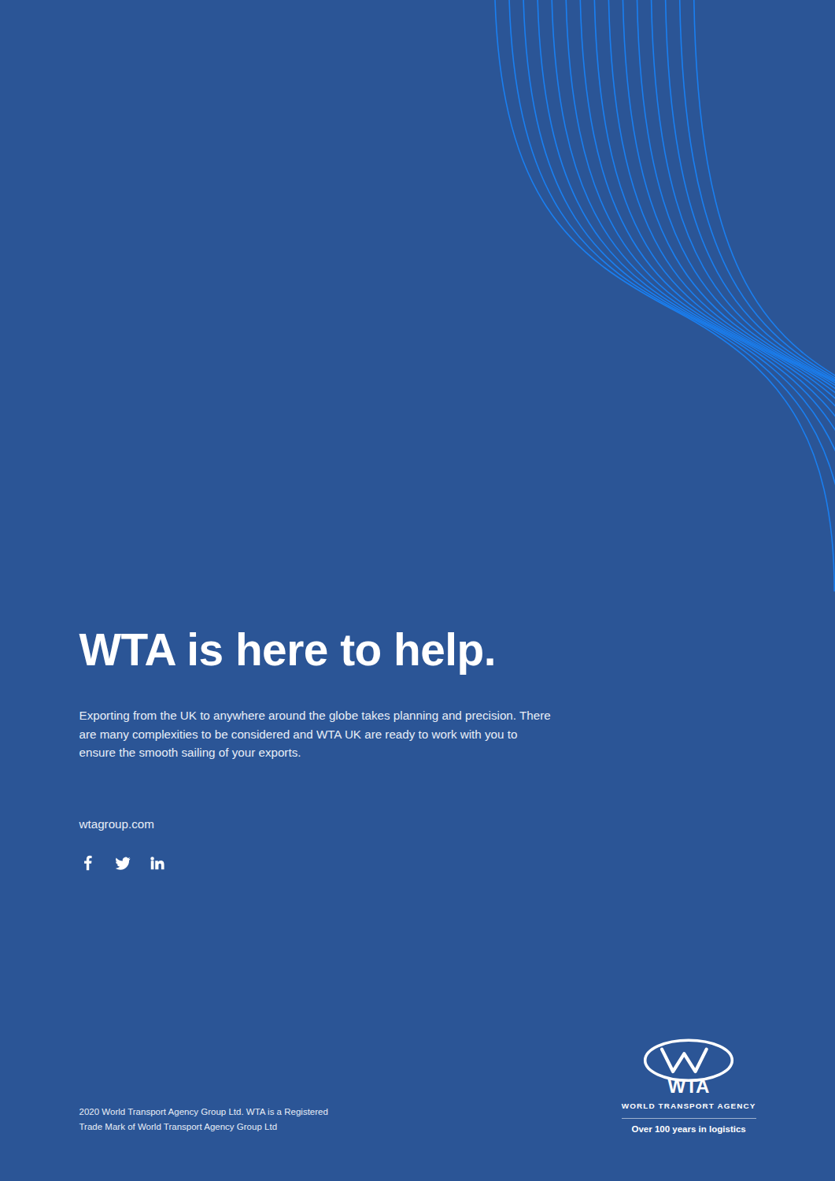WTA is here to help.
Exporting from the UK to anywhere around the globe takes planning and precision. There are many complexities to be considered and WTA UK are ready to work with you to ensure the smooth sailing of your exports.
wtagroup.com
2020 World Transport Agency Group Ltd. WTA is a Registered
Trade Mark of World Transport Agency Group Ltd
WTA
WORLD TRANSPORT AGENCY
Over 100 years in logistics